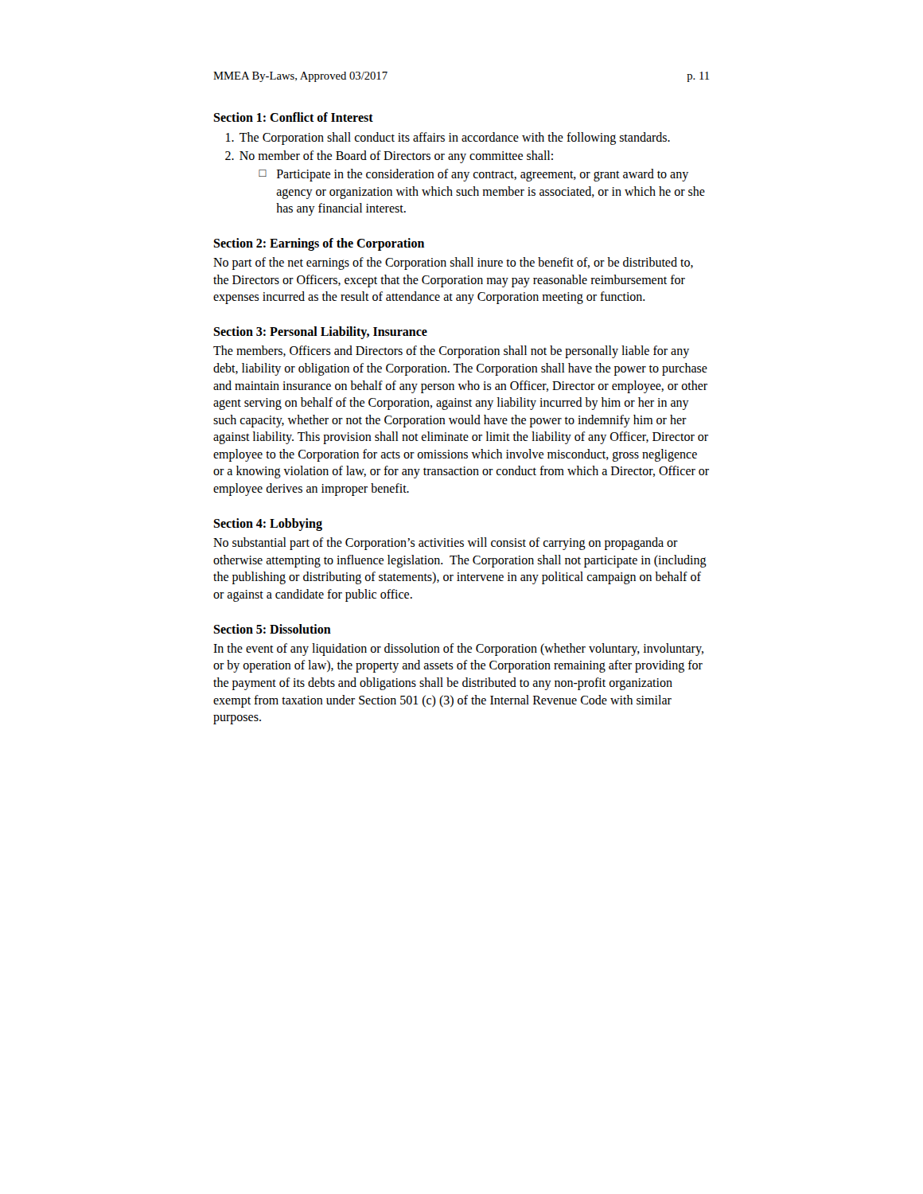MMEA By-Laws, Approved 03/2017
p. 11
Section 1: Conflict of Interest
The Corporation shall conduct its affairs in accordance with the following standards.
No member of the Board of Directors or any committee shall:
Participate in the consideration of any contract, agreement, or grant award to any agency or organization with which such member is associated, or in which he or she has any financial interest.
Section 2: Earnings of the Corporation
No part of the net earnings of the Corporation shall inure to the benefit of, or be distributed to, the Directors or Officers, except that the Corporation may pay reasonable reimbursement for expenses incurred as the result of attendance at any Corporation meeting or function.
Section 3: Personal Liability, Insurance
The members, Officers and Directors of the Corporation shall not be personally liable for any debt, liability or obligation of the Corporation. The Corporation shall have the power to purchase and maintain insurance on behalf of any person who is an Officer, Director or employee, or other agent serving on behalf of the Corporation, against any liability incurred by him or her in any such capacity, whether or not the Corporation would have the power to indemnify him or her against liability. This provision shall not eliminate or limit the liability of any Officer, Director or employee to the Corporation for acts or omissions which involve misconduct, gross negligence or a knowing violation of law, or for any transaction or conduct from which a Director, Officer or employee derives an improper benefit.
Section 4: Lobbying
No substantial part of the Corporation’s activities will consist of carrying on propaganda or otherwise attempting to influence legislation. The Corporation shall not participate in (including the publishing or distributing of statements), or intervene in any political campaign on behalf of or against a candidate for public office.
Section 5: Dissolution
In the event of any liquidation or dissolution of the Corporation (whether voluntary, involuntary, or by operation of law), the property and assets of the Corporation remaining after providing for the payment of its debts and obligations shall be distributed to any non-profit organization exempt from taxation under Section 501 (c) (3) of the Internal Revenue Code with similar purposes.